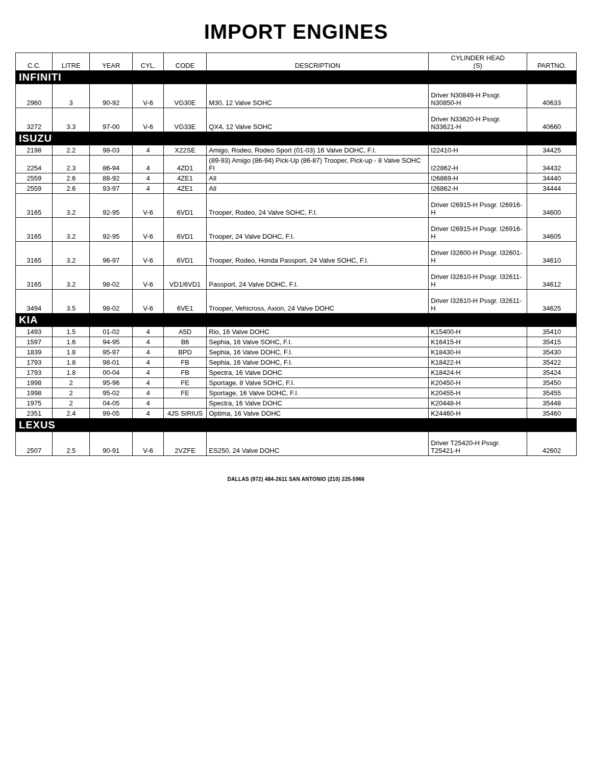IMPORT ENGINES
| C.C. | LITRE | YEAR | CYL. | CODE | DESCRIPTION | CYLINDER HEAD (S) | PARTNO. |
| --- | --- | --- | --- | --- | --- | --- | --- |
| INFINITI |
| 2960 | 3 | 90-92 | V-6 | VG30E | M30, 12 Valve SOHC | Driver N30849-H Pssgr. N30850-H | 40633 |
| 3272 | 3.3 | 97-00 | V-6 | VG33E | QX4, 12 Valve SOHC | Driver N33620-H Pssgr. N33621-H | 40660 |
| ISUZU |
| 2198 | 2.2 | 98-03 | 4 | X22SE | Amigo, Rodeo, Rodeo Sport (01-03) 16 Valve DOHC, F.I. | I22410-H | 34425 |
| 2254 | 2.3 | 86-94 | 4 | 4ZD1 | (89-93) Amigo (86-94) Pick-Up (86-87) Trooper, Pick-up - 8 Valve SOHC FI | I22862-H | 34432 |
| 2559 | 2.6 | 88-92 | 4 | 4ZE1 | All | I26869-H | 34440 |
| 2559 | 2.6 | 93-97 | 4 | 4ZE1 | All | I26862-H | 34444 |
| 3165 | 3.2 | 92-95 | V-6 | 6VD1 | Trooper, Rodeo, 24 Valve SOHC, F.I. | Driver I26915-H Pssgr. I26916-H | 34600 |
| 3165 | 3.2 | 92-95 | V-6 | 6VD1 | Trooper, 24 Valve DOHC, F.I. | Driver I26915-H Pssgr. I26916-H | 34605 |
| 3165 | 3.2 | 96-97 | V-6 | 6VD1 | Trooper, Rodeo, Honda Passport, 24 Valve SOHC, F.I. | Driver I32600-H Pssgr. I32601-H | 34610 |
| 3165 | 3.2 | 98-02 | V-6 | VD1/6VD1 | Passport, 24 Valve DOHC, F.I. | Driver I32610-H Pssgr. I32611-H | 34612 |
| 3494 | 3.5 | 98-02 | V-6 | 6VE1 | Trooper, Vehicross, Axion, 24 Valve DOHC | Driver I32610-H Pssgr. I32611-H | 34625 |
| KIA |
| 1493 | 1.5 | 01-02 | 4 | A5D | Rio, 16 Valve DOHC | K15400-H | 35410 |
| 1597 | 1.6 | 94-95 | 4 | B6 | Sephia, 16 Valve SOHC, F.I. | K16415-H | 35415 |
| 1839 | 1.8 | 95-97 | 4 | BPD | Sephia, 16 Valve DOHC, F.I. | K18430-H | 35430 |
| 1793 | 1.8 | 98-01 | 4 | FB | Sephia, 16 Valve DOHC, F.I. | K18422-H | 35422 |
| 1793 | 1.8 | 00-04 | 4 | FB | Spectra, 16 Valve DOHC | K18424-H | 35424 |
| 1998 | 2 | 95-96 | 4 | FE | Sportage, 8 Valve SOHC, F.I. | K20450-H | 35450 |
| 1998 | 2 | 95-02 | 4 | FE | Sportage, 16 Valve DOHC, F.I. | K20455-H | 35455 |
| 1975 | 2 | 04-05 | 4 | | Spectra, 16 Valve DOHC | K20448-H | 35448 |
| 2351 | 2.4 | 99-05 | 4 | 4JS SIRIUS | Optima, 16 Valve DOHC | K24460-H | 35460 |
| LEXUS |
| 2507 | 2.5 | 90-91 | V-6 | 2VZFE | ES250, 24 Valve DOHC | Driver T25420-H Pssgr. T25421-H | 42602 |
DALLAS (972) 484-2611 SAN ANTONIO (210) 225-5966